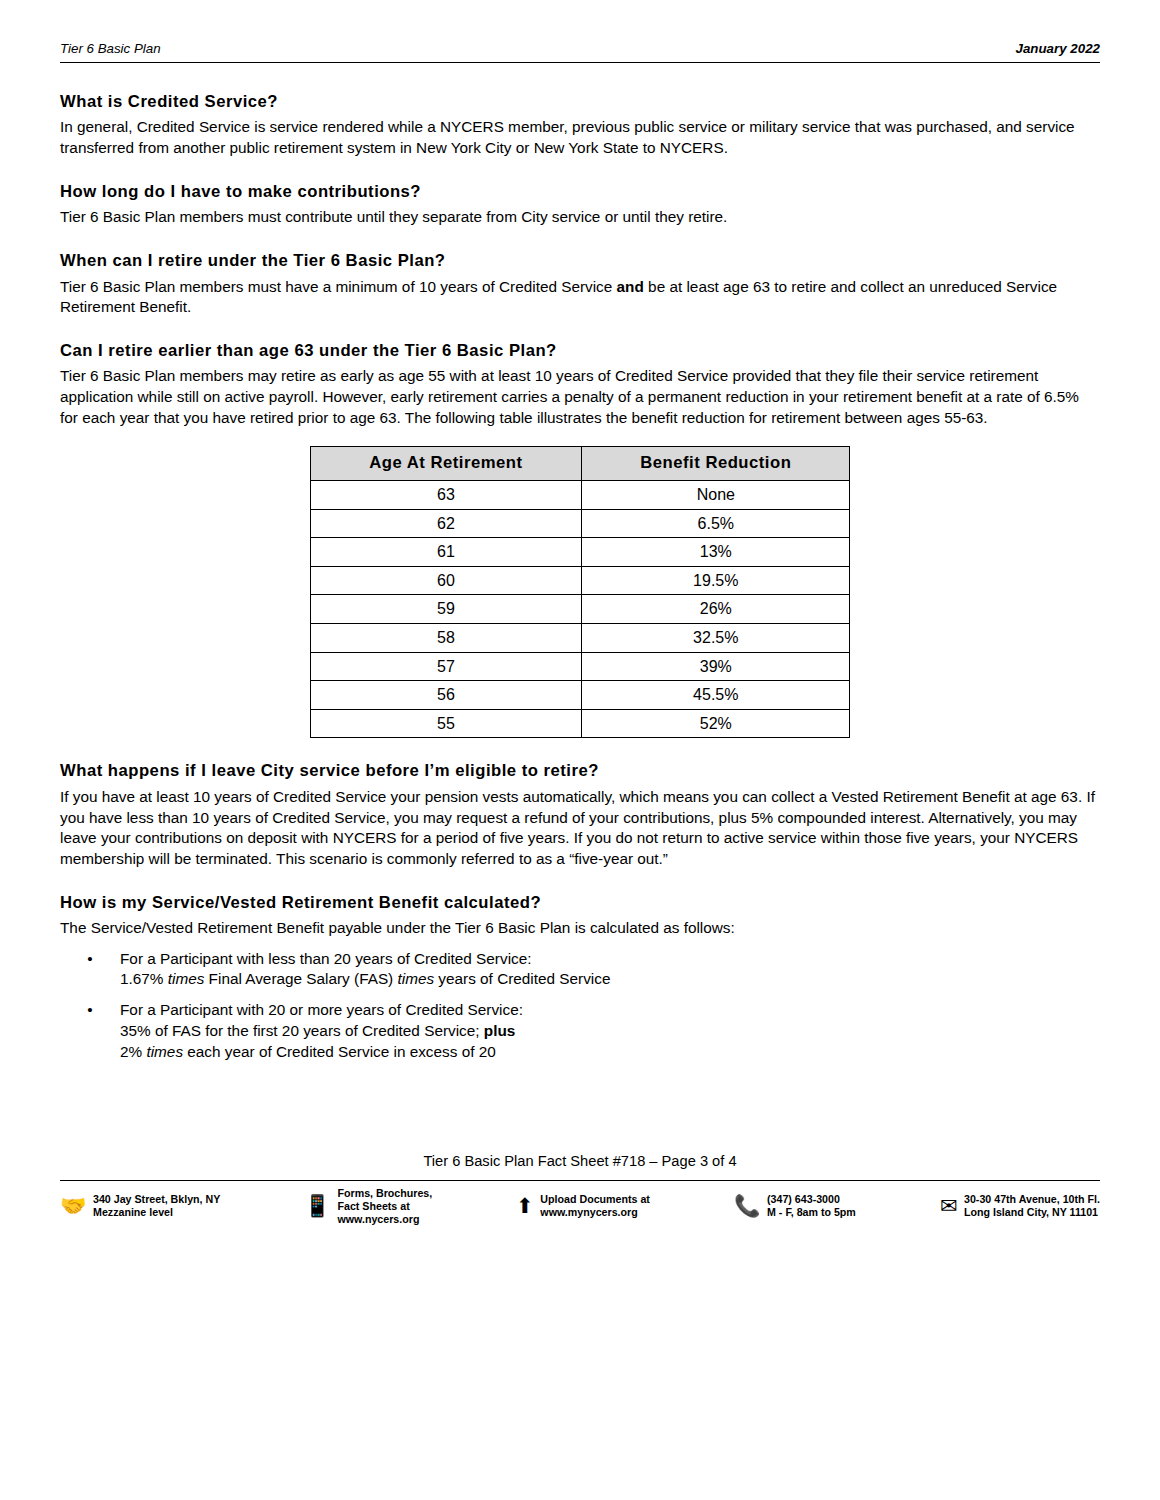Tier 6 Basic Plan
January 2022
What is Credited Service?
In general, Credited Service is service rendered while a NYCERS member, previous public service or military service that was purchased, and service transferred from another public retirement system in New York City or New York State to NYCERS.
How long do I have to make contributions?
Tier 6 Basic Plan members must contribute until they separate from City service or until they retire.
When can I retire under the Tier 6 Basic Plan?
Tier 6 Basic Plan members must have a minimum of 10 years of Credited Service and be at least age 63 to retire and collect an unreduced Service Retirement Benefit.
Can I retire earlier than age 63 under the Tier 6 Basic Plan?
Tier 6 Basic Plan members may retire as early as age 55 with at least 10 years of Credited Service provided that they file their service retirement application while still on active payroll. However, early retirement carries a penalty of a permanent reduction in your retirement benefit at a rate of 6.5% for each year that you have retired prior to age 63. The following table illustrates the benefit reduction for retirement between ages 55-63.
| Age At Retirement | Benefit Reduction |
| --- | --- |
| 63 | None |
| 62 | 6.5% |
| 61 | 13% |
| 60 | 19.5% |
| 59 | 26% |
| 58 | 32.5% |
| 57 | 39% |
| 56 | 45.5% |
| 55 | 52% |
What happens if I leave City service before I’m eligible to retire?
If you have at least 10 years of Credited Service your pension vests automatically, which means you can collect a Vested Retirement Benefit at age 63. If you have less than 10 years of Credited Service, you may request a refund of your contributions, plus 5% compounded interest. Alternatively, you may leave your contributions on deposit with NYCERS for a period of five years. If you do not return to active service within those five years, your NYCERS membership will be terminated. This scenario is commonly referred to as a “five-year out.”
How is my Service/Vested Retirement Benefit calculated?
The Service/Vested Retirement Benefit payable under the Tier 6 Basic Plan is calculated as follows:
• For a Participant with less than 20 years of Credited Service:
1.67% times Final Average Salary (FAS) times years of Credited Service
• For a Participant with 20 or more years of Credited Service:
35% of FAS for the first 20 years of Credited Service; plus
2% times each year of Credited Service in excess of 20
Tier 6 Basic Plan Fact Sheet #718 – Page 3 of 4
🤝 340 Jay Street, Bklyn, NY
Mezzanine level
📱 Forms, Brochures,
Fact Sheets at
www.nycers.org
⬆ Upload Documents at
www.mynycers.org
📞 (347) 643-3000
M - F, 8am to 5pm
✉ 30-30 47th Avenue, 10th Fl.
Long Island City, NY 11101